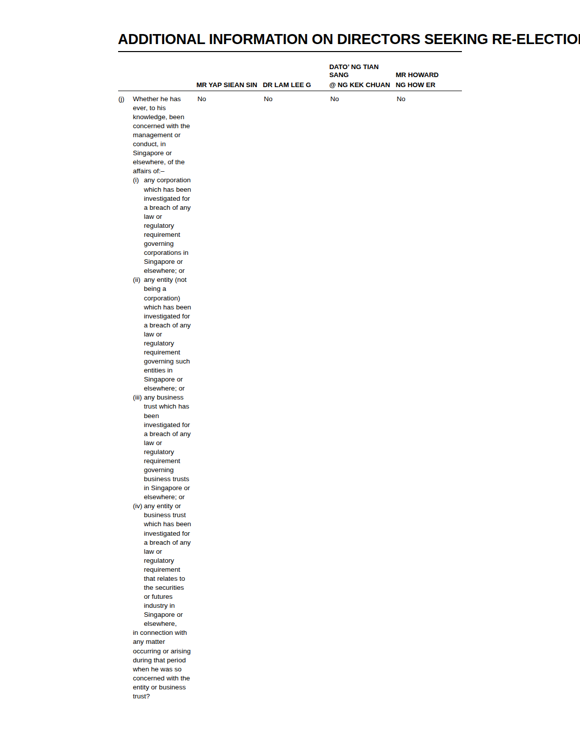Additional Information on Directors Seeking Re-Election
| | | | DATO’ NG TIAN SANG | MR HOWARD |
| --- | --- | --- | --- | --- |
| | MR YAP SIEAN SIN | DR LAM LEE G | @ NG KEK CHUAN | NG HOW ER |
| (j) | Whether he has ever, to his knowledge, been concerned with the management or conduct, in Singapore or elsewhere, of the affairs of:– (i) any corporation which has been investigated for a breach of any law or regulatory requirement governing corporations in Singapore or elsewhere; or (ii) any entity (not being a corporation) which has been investigated for a breach of any law or regulatory requirement governing such entities in Singapore or elsewhere; or (iii) any business trust which has been investigated for a breach of any law or regulatory requirement governing business trusts in Singapore or elsewhere; or (iv) any entity or business trust which has been investigated for a breach of any law or regulatory requirement that relates to the securities or futures industry in Singapore or elsewhere, in connection with any matter occurring or arising during that period when he was so concerned with the entity or business trust? | No | No | No | No |